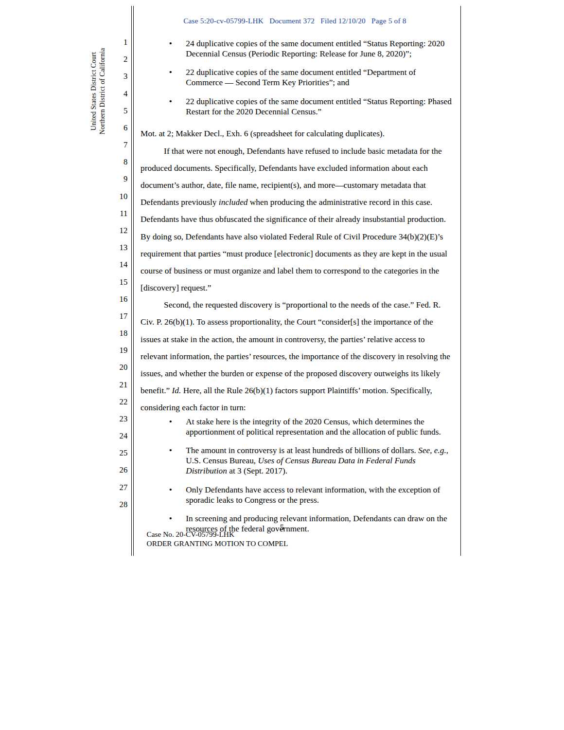Case 5:20-cv-05799-LHK Document 372 Filed 12/10/20 Page 5 of 8
1
2
3
4
5
6
7
8
9
10
11
12
13
14
15
16
17
18
19
20
21
22
23
24
25
26
27
28
United States District Court Northern District of California
24 duplicative copies of the same document entitled “Status Reporting: 2020 Decennial Census (Periodic Reporting: Release for June 8, 2020)”;
22 duplicative copies of the same document entitled “Department of Commerce — Second Term Key Priorities”; and
22 duplicative copies of the same document entitled “Status Reporting: Phased Restart for the 2020 Decennial Census.”
Mot. at 2; Makker Decl., Exh. 6 (spreadsheet for calculating duplicates).
If that were not enough, Defendants have refused to include basic metadata for the produced documents. Specifically, Defendants have excluded information about each document’s author, date, file name, recipient(s), and more—customary metadata that Defendants previously included when producing the administrative record in this case. Defendants have thus obfuscated the significance of their already insubstantial production. By doing so, Defendants have also violated Federal Rule of Civil Procedure 34(b)(2)(E)’s requirement that parties “must produce [electronic] documents as they are kept in the usual course of business or must organize and label them to correspond to the categories in the [discovery] request.”
Second, the requested discovery is “proportional to the needs of the case.” Fed. R. Civ. P. 26(b)(1). To assess proportionality, the Court “consider[s] the importance of the issues at stake in the action, the amount in controversy, the parties’ relative access to relevant information, the parties’ resources, the importance of the discovery in resolving the issues, and whether the burden or expense of the proposed discovery outweighs its likely benefit.” Id. Here, all the Rule 26(b)(1) factors support Plaintiffs’ motion. Specifically, considering each factor in turn:
At stake here is the integrity of the 2020 Census, which determines the apportionment of political representation and the allocation of public funds.
The amount in controversy is at least hundreds of billions of dollars. See, e.g., U.S. Census Bureau, Uses of Census Bureau Data in Federal Funds Distribution at 3 (Sept. 2017).
Only Defendants have access to relevant information, with the exception of sporadic leaks to Congress or the press.
In screening and producing relevant information, Defendants can draw on the resources of the federal government.
5
Case No. 20-CV-05799-LHK
ORDER GRANTING MOTION TO COMPEL